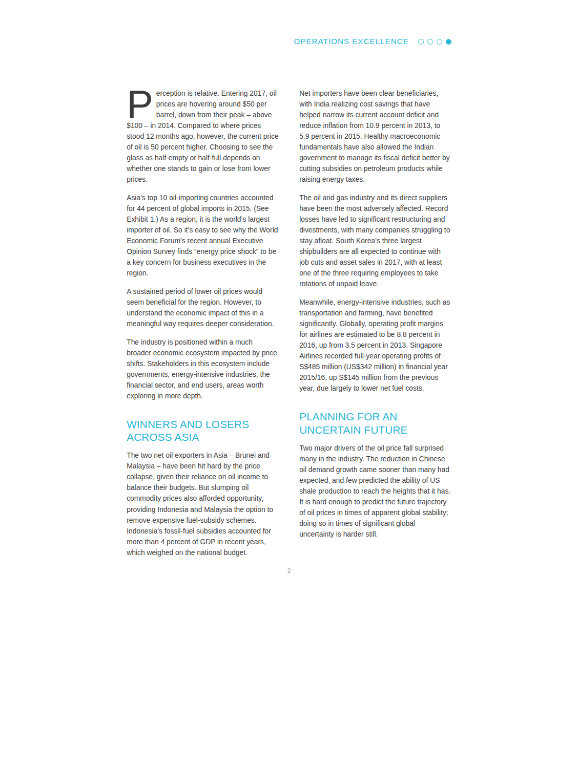Operations Excellence
Perception is relative. Entering 2017, oil prices are hovering around $50 per barrel, down from their peak – above $100 – in 2014. Compared to where prices stood 12 months ago, however, the current price of oil is 50 percent higher. Choosing to see the glass as half-empty or half-full depends on whether one stands to gain or lose from lower prices.
Asia’s top 10 oil-importing countries accounted for 44 percent of global imports in 2015. (See Exhibit 1.) As a region, it is the world’s largest importer of oil. So it’s easy to see why the World Economic Forum’s recent annual Executive Opinion Survey finds “energy price shock” to be a key concern for business executives in the region.
A sustained period of lower oil prices would seem beneficial for the region. However, to understand the economic impact of this in a meaningful way requires deeper consideration.
The industry is positioned within a much broader economic ecosystem impacted by price shifts. Stakeholders in this ecosystem include governments, energy-intensive industries, the financial sector, and end users, areas worth exploring in more depth.
Winners and losers
across Asia
The two net oil exporters in Asia – Brunei and Malaysia – have been hit hard by the price collapse, given their reliance on oil income to balance their budgets. But slumping oil commodity prices also afforded opportunity, providing Indonesia and Malaysia the option to remove expensive fuel-subsidy schemes. Indonesia’s fossil-fuel subsidies accounted for more than 4 percent of GDP in recent years, which weighed on the national budget.
Net importers have been clear beneficiaries, with India realizing cost savings that have helped narrow its current account deficit and reduce inflation from 10.9 percent in 2013, to 5.9 percent in 2015. Healthy macroeconomic fundamentals have also allowed the Indian government to manage its fiscal deficit better by cutting subsidies on petroleum products while raising energy taxes.
The oil and gas industry and its direct suppliers have been the most adversely affected. Record losses have led to significant restructuring and divestments, with many companies struggling to stay afloat. South Korea’s three largest shipbuilders are all expected to continue with job cuts and asset sales in 2017, with at least one of the three requiring employees to take rotations of unpaid leave.
Meanwhile, energy-intensive industries, such as transportation and farming, have benefited significantly. Globally, operating profit margins for airlines are estimated to be 8.8 percent in 2016, up from 3.5 percent in 2013. Singapore Airlines recorded full-year operating profits of S$485 million (US$342 million) in financial year 2015/16, up S$145 million from the previous year, due largely to lower net fuel costs.
Planning for an
uncertain future
Two major drivers of the oil price fall surprised many in the industry. The reduction in Chinese oil demand growth came sooner than many had expected, and few predicted the ability of US shale production to reach the heights that it has. It is hard enough to predict the future trajectory of oil prices in times of apparent global stability; doing so in times of significant global uncertainty is harder still.
2